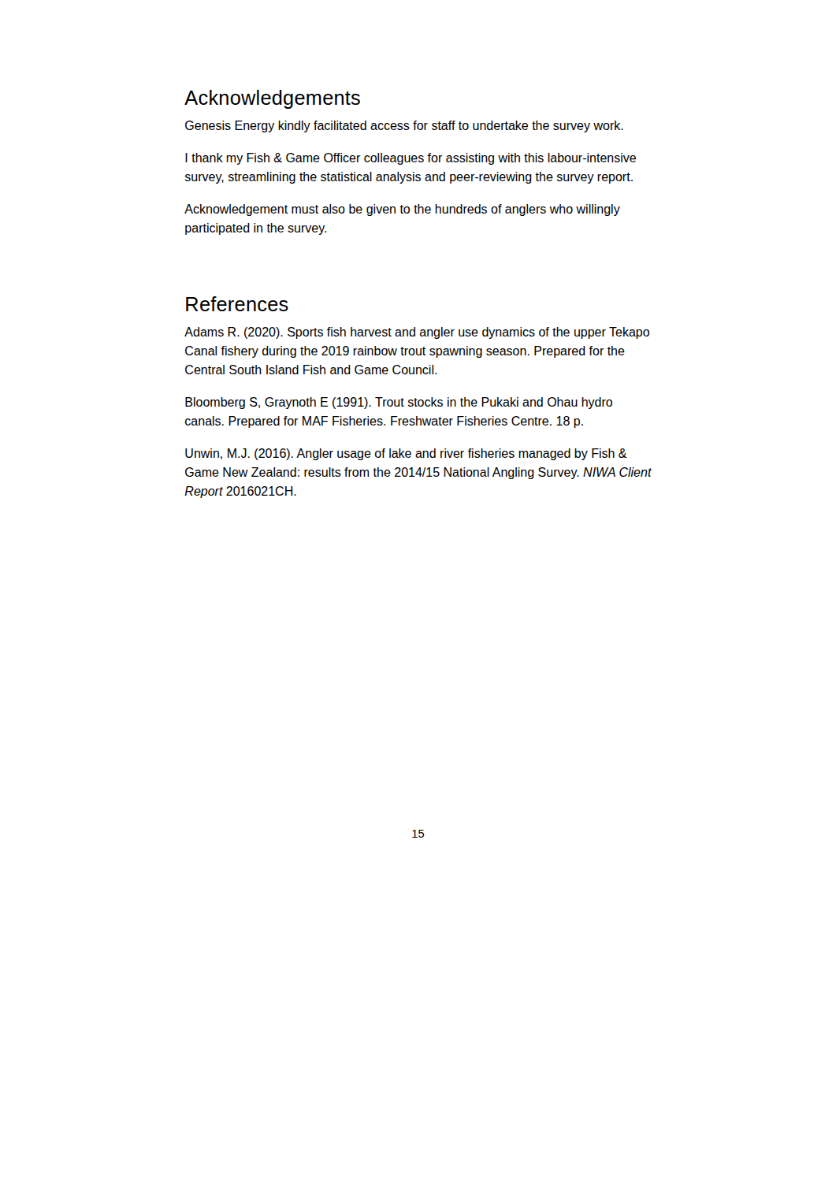Acknowledgements
Genesis Energy kindly facilitated access for staff to undertake the survey work.
I thank my Fish & Game Officer colleagues for assisting with this labour-intensive survey, streamlining the statistical analysis and peer-reviewing the survey report.
Acknowledgement must also be given to the hundreds of anglers who willingly participated in the survey.
References
Adams R. (2020). Sports fish harvest and angler use dynamics of the upper Tekapo Canal fishery during the 2019 rainbow trout spawning season. Prepared for the Central South Island Fish and Game Council.
Bloomberg S, Graynoth E (1991). Trout stocks in the Pukaki and Ohau hydro canals. Prepared for MAF Fisheries. Freshwater Fisheries Centre. 18 p.
Unwin, M.J. (2016). Angler usage of lake and river fisheries managed by Fish & Game New Zealand: results from the 2014/15 National Angling Survey. NIWA Client Report 2016021CH.
15